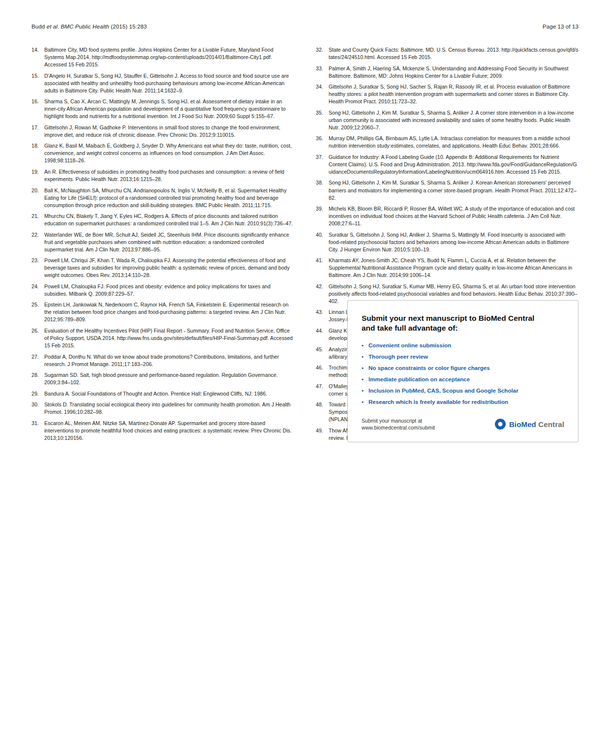Budd et al. BMC Public Health (2015) 15:283
Page 13 of 13
Baltimore City, MD food systems profile. Johns Hopkins Center for a Livable Future, Maryland Food Systems Map.2014. http://mdfoodsystemmap.org/wp-content/uploads/2014/01/Baltimore-City1.pdf. Accessed 15 Feb 2015.
D'Angelo H, Suratkar S, Song HJ, Stauffer E, Gittelsohn J. Access to food source and food source use are associated with healthy and unhealthy food-purchasing behaviours among low-income African-American adults in Baltimore City. Public Health Nutr. 2011;14:1632–9.
Sharma S, Cao X, Arcan C, Mattingly M, Jennings S, Song HJ, et al. Assessment of dietary intake in an inner-city African American population and development of a quantitative food frequency questionnaire to highlight foods and nutrients for a nutritional invention. Int J Food Sci Nutr. 2009;60 Suppl 5:155–67.
Gittelsohn J, Rowan M, Gadhoke P. Interventions in small food stores to change the food environment, improve diet, and reduce risk of chronic disease. Prev Chronic Dis. 2012;9:110015.
Glanz K, Basil M, Maibach E, Goldberg J, Snyder D. Why Americans eat what they do: taste, nutrition, cost, convenience, and weight cotnrol concerns as influences on food consumption. J Am Diet Assoc. 1998;98:1118–26.
An R. Effectiveness of subsidies in promoting healthy food purchases and consumption: a review of field experiments. Public Health Nutr. 2013;16:1215–28.
Ball K, McNaughton SA, Mhurchu CN, Andrianopoulos N, Inglis V, McNeilly B, et al. Supermarket Healthy Eating for Life (SHELf): protocol of a randomised controlled trial promoting healthy food and beverage consumption through price reduction and skill-building strategies. BMC Public Health. 2011;11:715.
Mhurchu CN, Blakely T, Jiang Y, Eyles HC, Rodgers A. Effects of price discounts and tailored nutrition education on supermarket purchases: a randomized controlled trial 1–5. Am J Clin Nutr. 2010;91(3):736–47.
Waterlander WE, de Boer MR, Schuit AJ, Seidell JC, Steenhuis IHM. Price discounts significantly enhance fruit and vegetable purchases when combined with nutrition education: a randomized controlled supermarket trial. Am J Clin Nutr. 2013;97:886–95.
Powell LM, Chriqui JF, Khan T, Wada R, Chaloupka FJ. Assessing the potential effectiveness of food and beverage taxes and subsidies for improving public health: a systematic review of prices, demand and body weight outcomes. Obes Rev. 2013;14:110–28.
Powell LM, Chaloupka FJ. Food prices and obesity: evidence and policy implications for taxes and subsidies. Milbank Q. 2009;87:229–57.
Epstein LH, Jankowiak N, Nederkoorn C, Raynor HA, French SA, Finkelstein E. Experimental research on the relation between food price changes and food-purchasing patterns: a targeted review. Am J Clin Nutr. 2012;95:789–809.
Evaluation of the Healthy Incentives Pilot (HIP) Final Report - Summary. Food and Nutrition Service, Office of Policy Support, USDA.2014. http://www.fns.usda.gov/sites/default/files/HIP-Final-Summary.pdf. Accessed 15 Feb 2015.
Poddar A, Donthu N. What do we know about trade promotions? Contributions, limitations, and further research. J Promot Manage. 2011;17:183–206.
Sugarman SD. Salt, high blood pressure and performance-based regulation. Regulation Governance. 2009;3:84–102.
Bandura A. Social Foundations of Thought and Action. Prentice Hall: Englewood Cliffs, NJ; 1986.
Stokols D. Translating social ecological theory into guidelines for community health promotion. Am J Health Promot. 1996;10:282–98.
Escaron AL, Meinen AM, Nitzke SA, Martinez-Donate AP. Supermarket and grocery store-based interventions to promote healthful food choices and eating practices: a systematic review. Prev Chronic Dis. 2013;10:120156.
State and County Quick Facts: Baltimore, MD. U.S. Census Bureau. 2013. http://quickfacts.census.gov/qfd/states/24/24510.html. Accessed 15 Feb 2015.
Palmer A, Smith J, Haering SA, Mckenzie S. Understanding and Addressing Food Security in Southwest Baltimore. Baltimore, MD: Johns Hopkins Center for a Livable Future; 2009.
Gittelsohn J, Suratkar S, Song HJ, Sacher S, Rajan R, Rasooly IR, et al. Process evaluation of Baltimore healthy stores: a pilot health intervention program with supermarkets and corner stores in Baltimore City. Health Promot Pract. 2010;11:723–32.
Song HJ, Gittelsohn J, Kim M, Suratkar S, Sharma S, Anliker J. A corner store intervention in a low-income urban community is associated with increased availability and sales of some healthy foods. Public Health Nutr. 2009;12:2060–7.
Murray DM, Phillips GA, Birnbaum AS, Lytle LA. Intraclass correlation for measures from a middle school nutrition intervention study:estimates, correlates, and applications. Health Educ Behav. 2001;28:666.
Guidance for Industry: A Food Labeling Guide (10. Appendix B: Additional Requirements for Nutrient Content Claims). U.S. Food and Drug Administration. 2013. http://www.fda.gov/Food/GuidanceRegulation/GuidanceDocumentsRegulatoryInformation/LabelingNutrition/ucm064916.htm. Accessed 15 Feb 2015.
Song HJ, Gittelsohn J, Kim M, Suratkar S, Sharma S, Anliker J. Korean American storeowners' perceived barriers and motivators for implementing a corner store-based program. Health Promot Pract. 2011;12:472–82.
Michels KB, Bloom BR, Riccardi P, Rosner BA, Willett WC. A study of the importance of education and cost incentives on individual food choices at the Harvard School of Public Health cafeteria. J Am Coll Nutr. 2008;27:6–11.
Suratkar S, Gittelsohn J, Song HJ, Anliker J, Sharma S, Mattingly M. Food insecurity is associated with food-related psychosocial factors and behaviors among low-income African American adults in Baltimore City. J Hunger Environ Nutr. 2010;5:100–19.
Kharmats AY, Jones-Smith JC, Cheah YS, Budd N, Flamm L, Cuccia A, et al. Relation between the Supplemental Nutritional Assistance Program cycle and dietary quality in low-income African Americans in Baltimore. Am J Clin Nutr. 2014;99:1006–14.
Gittelsohn J, Song HJ, Suratkar S, Kumar MB, Henry EG, Sharma S, et al. An urban food store intervention positively affects food-related psychosocial variables and food behaviors. Health Educ Behav. 2010;37:390–402.
Linnan L, Steckler A. Process evaluation for public health interventions and research. San Francisco: Jossey-Bass; 2002.
Glanz K, Sallis JF, Saelens BE, Frank LD. Nutrition Environment Measures Survey in stores (NEMS-S): development and evaluation. Am J Prev Med. 2007;32:282–9.
Analyzing Correlated (Clustered) Data. UCLA: Statistical Consulting Group. http://www.ats.ucla.edu/stat/stata/library/cpsu.htm Accessed 15 Feb 2015.
Trochim WM. Factorial design analysis: research methods knowledge base. 2006. http://www.socialresearchmethods.net/kb/statfact.php. Accessed 15 Feb 2015.
O'Malley K, Gustat J, Rice J, Johnson CC. Feasibility of increasing access to healthy foods in neighborhood corner stores. J Community Health. 2013;38:741–9.
Toward a sustainable model for small-scale healthy food retail. Findings from the Healthy Corner Stores Symposium convened by the National Policy & Legal Analysis Network to Prevent Childhood Obesity (NPLAN). Change Lab Solutions. 2013.
Thow AM, Jan S, Swinburn B. The effect of fiscal policy on diet, obesity and chronic disease: a systematic review. Bull World Health Organ. 2010;88:609–14.
Submit your next manuscript to BioMed Central
and take full advantage of:
Convenient online submission
Thorough peer review
No space constraints or color figure charges
Immediate publication on acceptance
Inclusion in PubMed, CAS, Scopus and Google Scholar
Research which is freely available for redistribution
Submit your manuscript at
www.biomedcentral.com/submit
BioMed Central